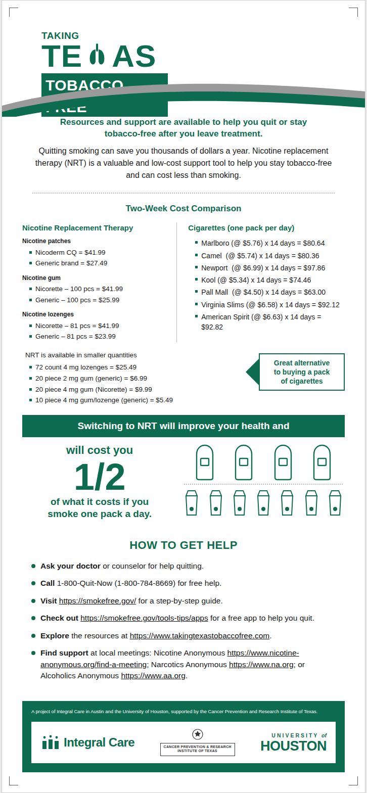TAKING
TE AS
TOBACCO FREE
Resources and support are available to help you quit or stay
tobacco-free after you leave treatment.
Quitting smoking can save you thousands of dollars a year. Nicotine replacement therapy (NRT) is a valuable and low-cost support tool to help you stay tobacco-free and can cost less than smoking.
Two-Week Cost Comparison
Nicotine Replacement Therapy
Nicotine patches
Nicoderm CQ = $41.99
Generic brand = $27.49
Nicotine gum
Nicorette – 100 pcs = $41.99
Generic – 100 pcs = $25.99
Nicotine lozenges
Nicorette – 81 pcs = $41.99
Generic – 81 pcs = $23.99
Cigarettes (one pack per day)
Marlboro (@ $5.76) x 14 days = $80.64
Camel (@ $5.74) x 14 days = $80.36
Newport (@ $6.99) x 14 days = $97.86
Kool (@ $5.34) x 14 days = $74.46
Pall Mall (@ $4.50) x 14 days = $63.00
Virginia Slims (@ $6.58) x 14 days = $92.12
American Spirit (@ $6.63) x 14 days = $92.82
NRT is available in smaller quantities
72 count 4 mg lozenges = $25.49
20 piece 2 mg gum (generic) = $6.99
20 piece 4 mg gum (Nicorette) = $9.99
10 piece 4 mg gum/lozenge (generic) = $5.49
Great alternative
to buying a pack
of cigarettes
Switching to NRT will improve your health and
will cost you
1/2
of what it costs if you
smoke one pack a day.
HOW TO GET HELP
Ask your doctor or counselor for help quitting.
Call 1-800-Quit-Now (1-800-784-8669) for free help.
Visit https://smokefree.gov/ for a step-by-step guide.
Check out https://smokefree.gov/tools-tips/apps for a free app to help you quit.
Explore the resources at https://www.takingtexastobaccofree.com.
Find support at local meetings: Nicotine Anonymous https://www.nicotine-anonymous.org/find-a-meeting; Narcotics Anonymous https://www.na.org; or Alcoholics Anonymous https://www.aa.org.
A project of Integral Care in Austin and the University of Houston, supported by the Cancer Prevention and Research Institute of Texas.
Integral Care
CANCER PREVENTION & RESEARCH
INSTITUTE OF TEXAS
UNIVERSITY of
HOUSTON